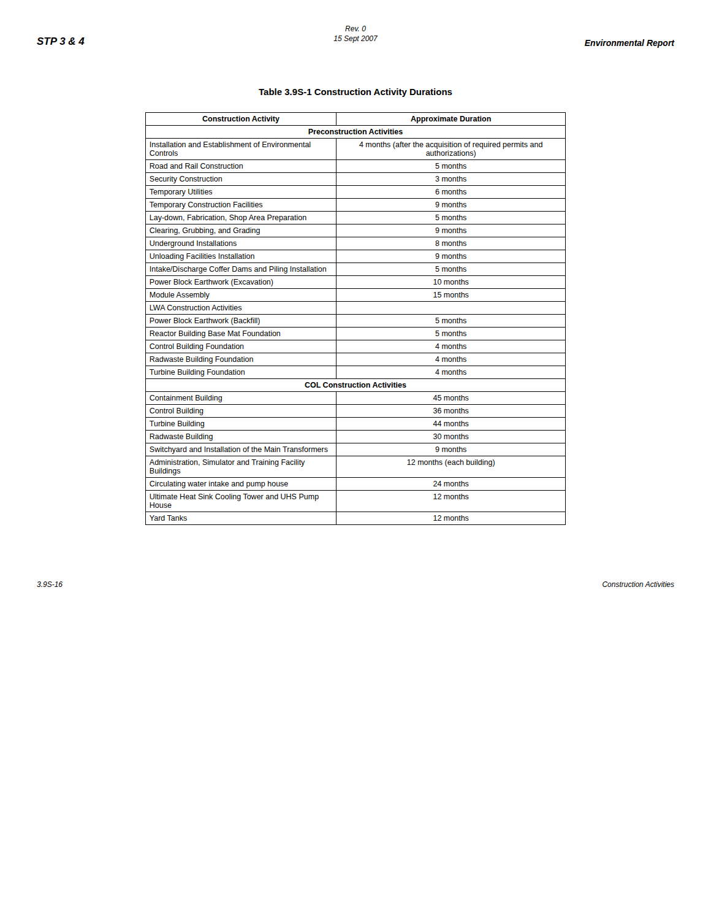STP 3 & 4
Rev. 0
15 Sept 2007
Environmental Report
Table 3.9S-1 Construction Activity Durations
| Construction Activity | Approximate Duration |
| --- | --- |
| Preconstruction Activities |
| Installation and Establishment of Environmental Controls | 4 months (after the acquisition of required permits and authorizations) |
| Road and Rail Construction | 5 months |
| Security Construction | 3 months |
| Temporary Utilities | 6 months |
| Temporary Construction Facilities | 9 months |
| Lay-down, Fabrication, Shop Area Preparation | 5 months |
| Clearing, Grubbing, and Grading | 9 months |
| Underground Installations | 8 months |
| Unloading Facilities Installation | 9 months |
| Intake/Discharge Coffer Dams and Piling Installation | 5 months |
| Power Block Earthwork (Excavation) | 10 months |
| Module Assembly | 15 months |
| LWA Construction Activities | |
| Power Block Earthwork (Backfill) | 5 months |
| Reactor Building Base Mat Foundation | 5 months |
| Control Building Foundation | 4 months |
| Radwaste Building Foundation | 4 months |
| Turbine Building Foundation | 4 months |
| COL Construction Activities |
| Containment Building | 45 months |
| Control Building | 36 months |
| Turbine Building | 44 months |
| Radwaste Building | 30 months |
| Switchyard and Installation of the Main Transformers | 9 months |
| Administration, Simulator and Training Facility Buildings | 12 months (each building) |
| Circulating water intake and pump house | 24 months |
| Ultimate Heat Sink Cooling Tower and UHS Pump House | 12 months |
| Yard Tanks | 12 months |
3.9S-16
Construction Activities